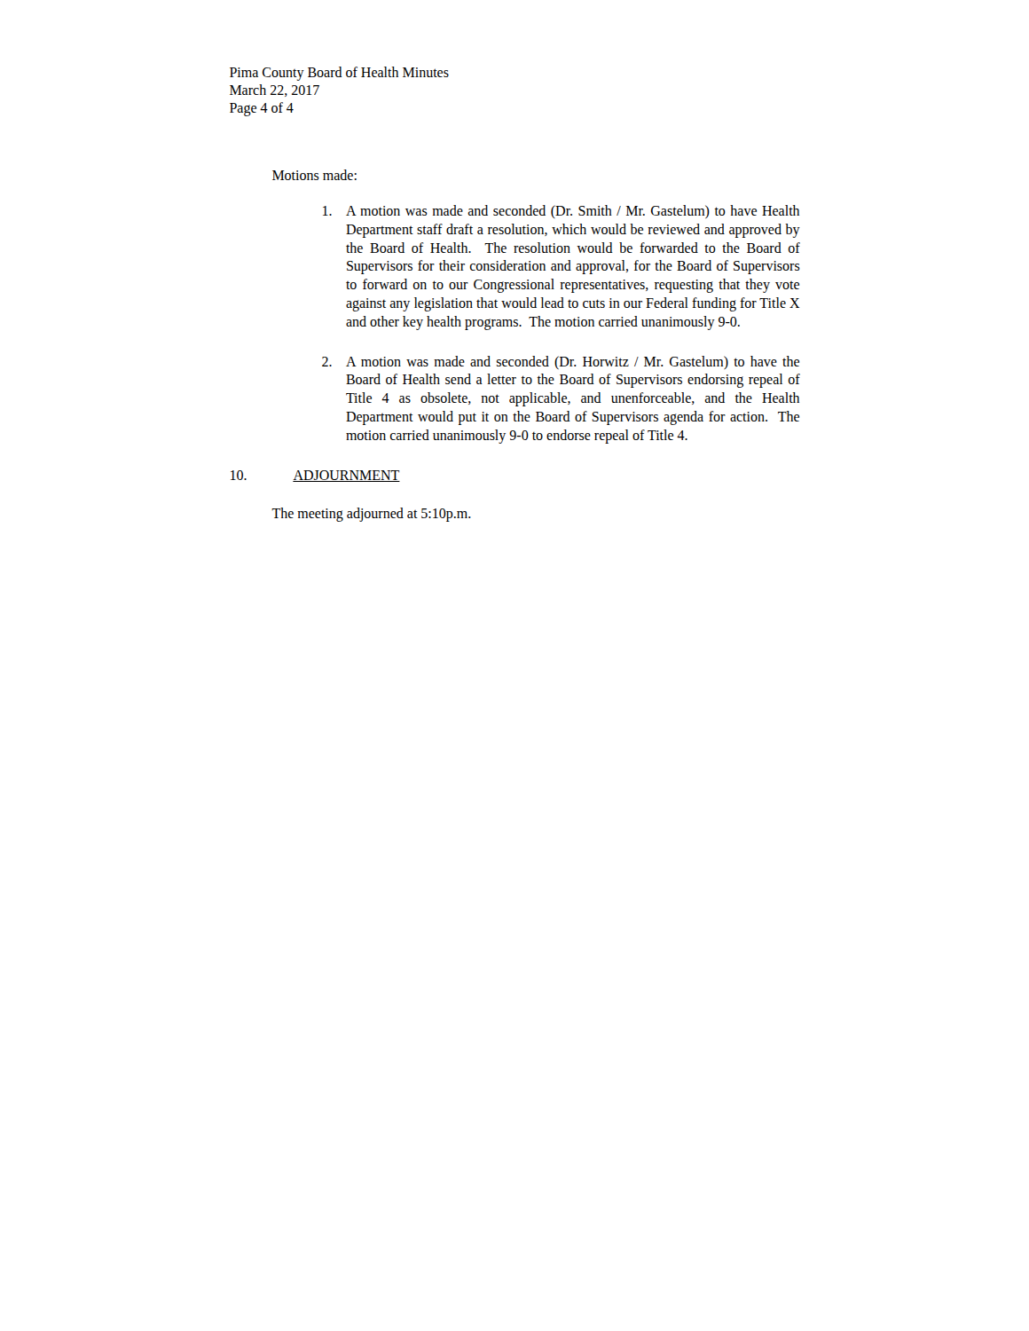Pima County Board of Health Minutes
March 22, 2017
Page 4 of 4
Motions made:
A motion was made and seconded (Dr. Smith / Mr. Gastelum) to have Health Department staff draft a resolution, which would be reviewed and approved by the Board of Health. The resolution would be forwarded to the Board of Supervisors for their consideration and approval, for the Board of Supervisors to forward on to our Congressional representatives, requesting that they vote against any legislation that would lead to cuts in our Federal funding for Title X and other key health programs. The motion carried unanimously 9-0.
A motion was made and seconded (Dr. Horwitz / Mr. Gastelum) to have the Board of Health send a letter to the Board of Supervisors endorsing repeal of Title 4 as obsolete, not applicable, and unenforceable, and the Health Department would put it on the Board of Supervisors agenda for action. The motion carried unanimously 9-0 to endorse repeal of Title 4.
10. ADJOURNMENT
The meeting adjourned at 5:10p.m.